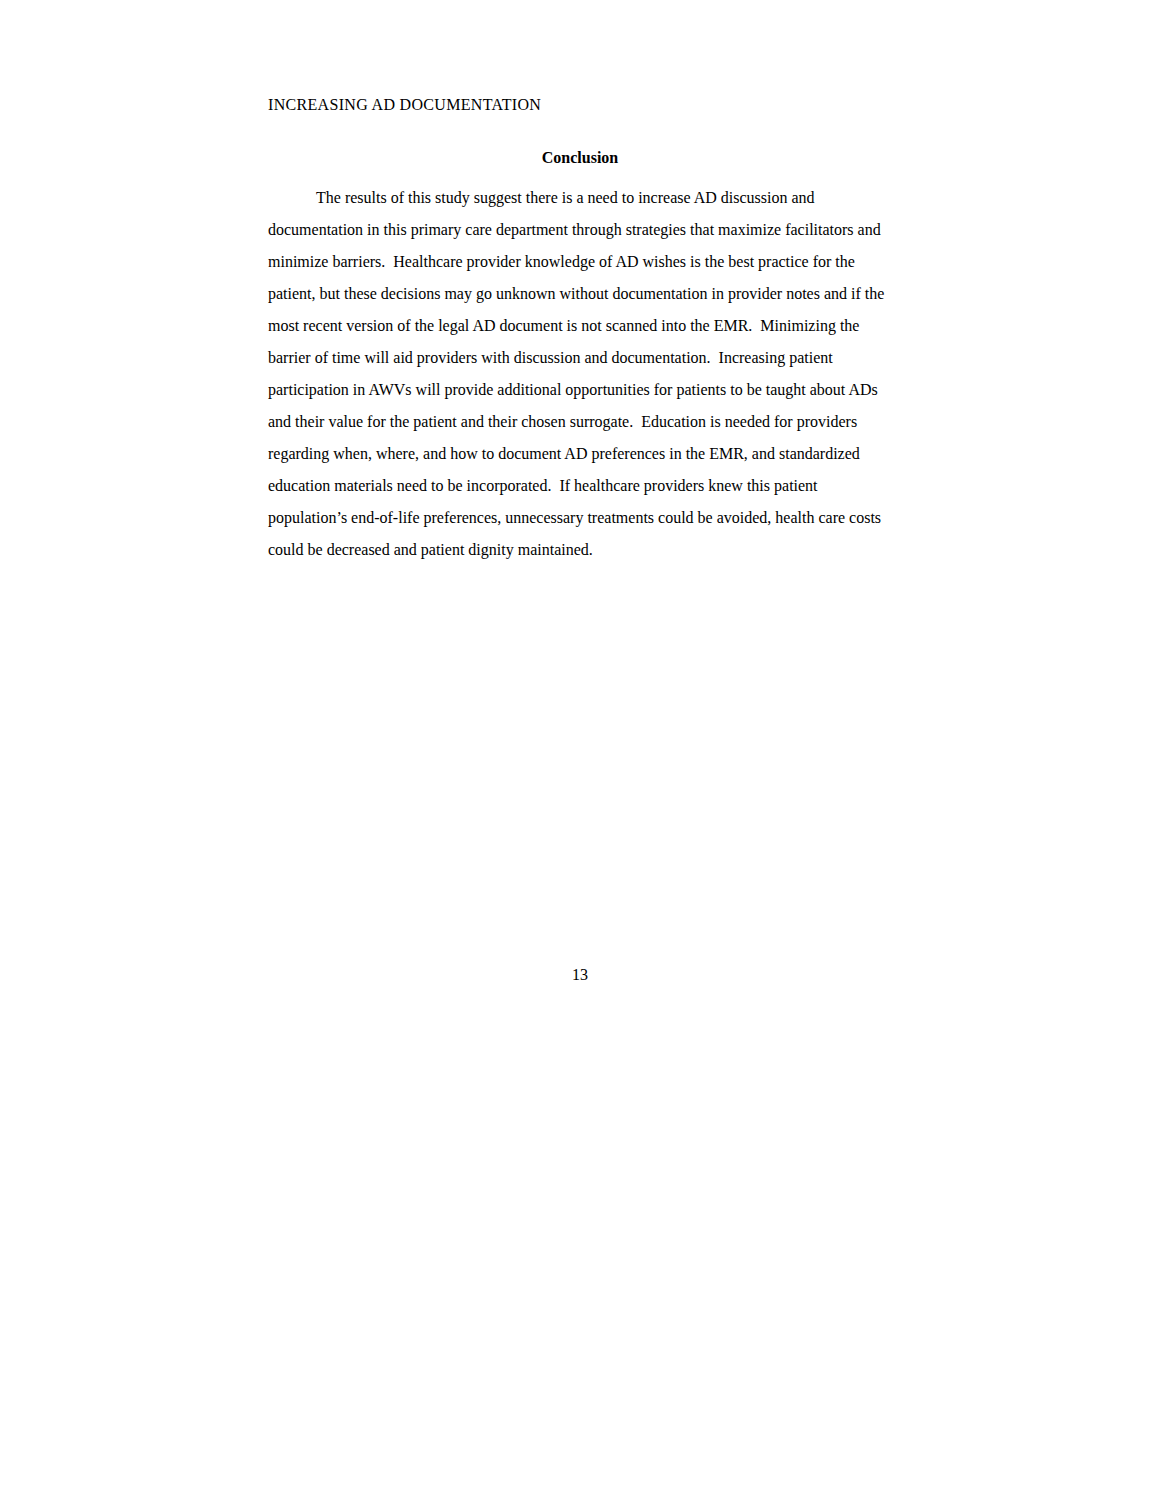INCREASING AD DOCUMENTATION
Conclusion
The results of this study suggest there is a need to increase AD discussion and documentation in this primary care department through strategies that maximize facilitators and minimize barriers. Healthcare provider knowledge of AD wishes is the best practice for the patient, but these decisions may go unknown without documentation in provider notes and if the most recent version of the legal AD document is not scanned into the EMR. Minimizing the barrier of time will aid providers with discussion and documentation. Increasing patient participation in AWVs will provide additional opportunities for patients to be taught about ADs and their value for the patient and their chosen surrogate. Education is needed for providers regarding when, where, and how to document AD preferences in the EMR, and standardized education materials need to be incorporated. If healthcare providers knew this patient population’s end-of-life preferences, unnecessary treatments could be avoided, health care costs could be decreased and patient dignity maintained.
13